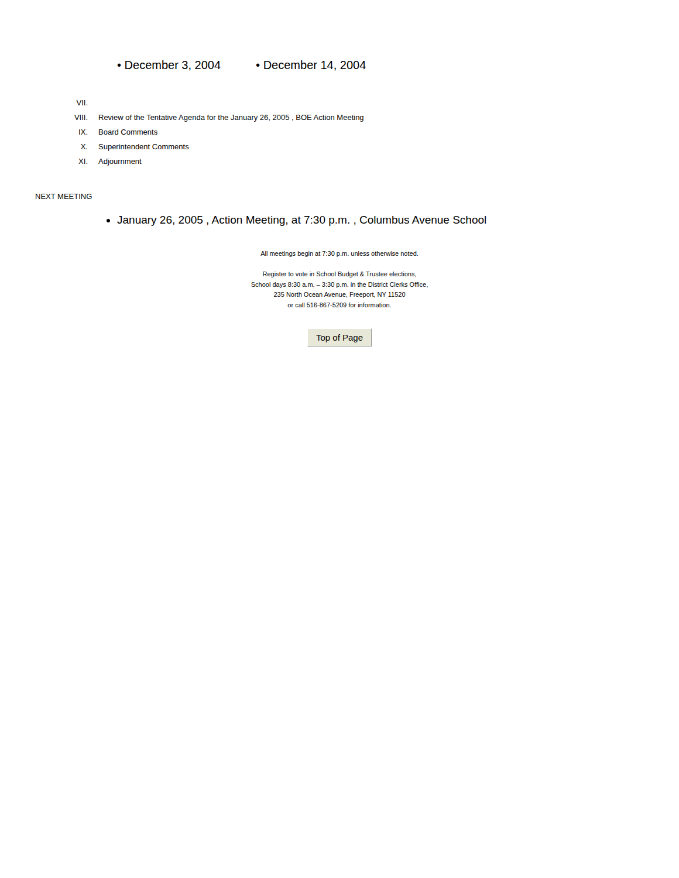• December 3, 2004• December 14, 2004
| VII. | |
| VIII. | Review of the Tentative Agenda for the January 26, 2005 , BOE Action Meeting |
| IX. | Board Comments |
| X. | Superintendent Comments |
| XI. | Adjournment |
NEXT MEETING
January 26, 2005 , Action Meeting, at 7:30 p.m. , Columbus Avenue School
All meetings begin at 7:30 p.m. unless otherwise noted.
Register to vote in School Budget & Trustee elections,
School days 8:30 a.m. – 3:30 p.m. in the District Clerks Office,
235 North Ocean Avenue, Freeport, NY 11520
or call 516-867-5209 for information.
Top of Page